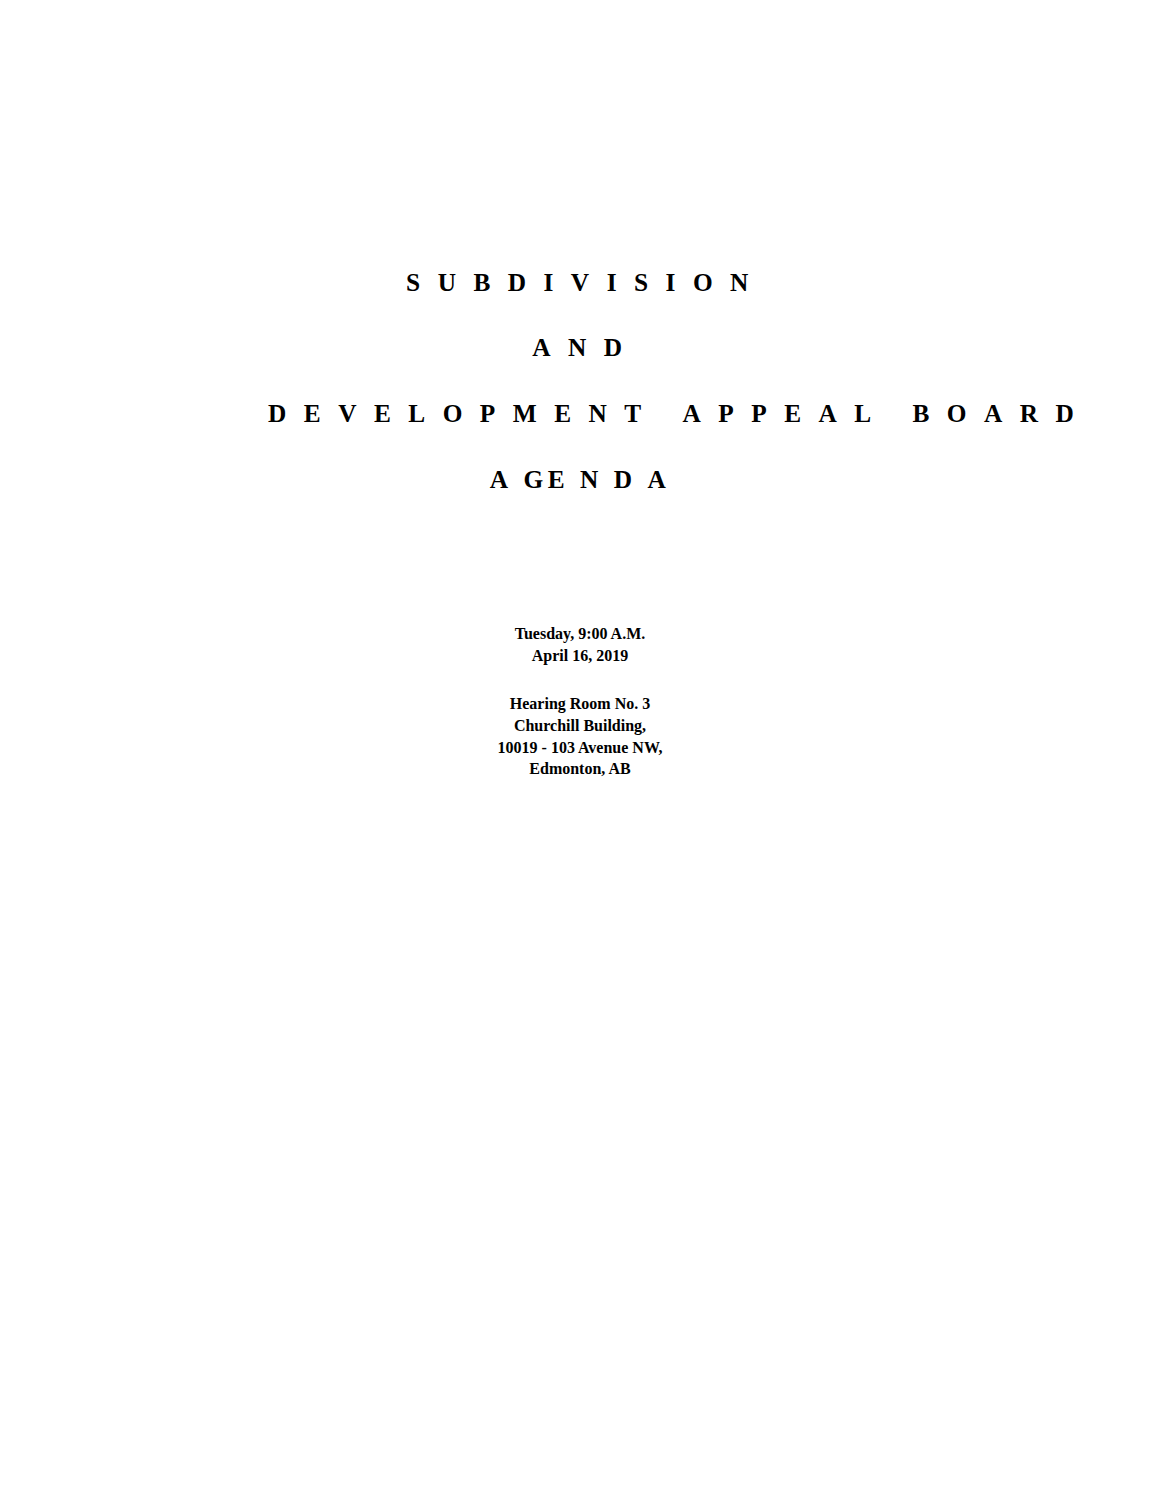S U B D I V I S I O N
A N D
D E V E L O P M E N T A P P E A L B O A R D
A GE N D A
Tuesday, 9:00 A.M.
April 16, 2019
Hearing Room No. 3
Churchill Building,
10019 - 103 Avenue NW,
Edmonton, AB